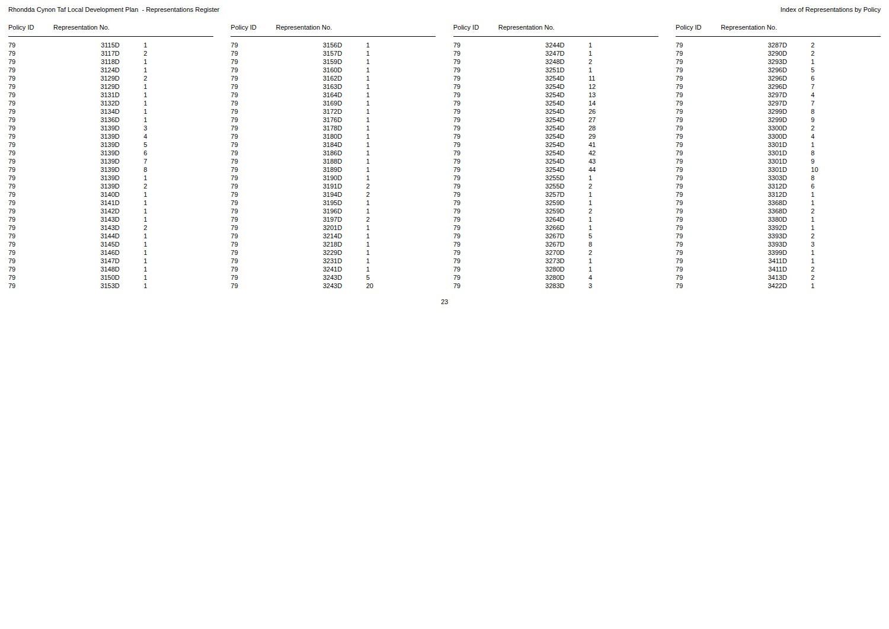Rhondda Cynon Taf Local Development Plan - Representations Register
Index of Representations by Policy
| / Policy ID / Representation No. / / --- / --- / / 79 / 3115 / D / 1 / / 79 / 3117 / D / 2 / / 79 / 3118 / D / 1 / / 79 / 3124 / D / 1 / / 79 / 3129 / D / 2 / / 79 / 3129 / D / 1 / / 79 / 3131 / D / 1 / / 79 / 3132 / D / 1 / / 79 / 3134 / D / 1 / / 79 / 3136 / D / 1 / / 79 / 3139 / D / 3 / / 79 / 3139 / D / 4 / / 79 / 3139 / D / 5 / / 79 / 3139 / D / 6 / / 79 / 3139 / D / 7 / / 79 / 3139 / D / 8 / / 79 / 3139 / D / 1 / / 79 / 3139 / D / 2 / / 79 / 3140 / D / 1 / / 79 / 3141 / D / 1 / / 79 / 3142 / D / 1 / / 79 / 3143 / D / 1 / / 79 / 3143 / D / 2 / / 79 / 3144 / D / 1 / / 79 / 3145 / D / 1 / / 79 / 3146 / D / 1 / / 79 / 3147 / D / 1 / / 79 / 3148 / D / 1 / / 79 / 3150 / D / 1 / / 79 / 3153 / D / 1 / | | / Policy ID / Representation No. / / --- / --- / / 79 / 3156 / D / 1 / / 79 / 3157 / D / 1 / / 79 / 3159 / D / 1 / / 79 / 3160 / D / 1 / / 79 / 3162 / D / 1 / / 79 / 3163 / D / 1 / / 79 / 3164 / D / 1 / / 79 / 3169 / D / 1 / / 79 / 3172 / D / 1 / / 79 / 3176 / D / 1 / / 79 / 3178 / D / 1 / / 79 / 3180 / D / 1 / / 79 / 3184 / D / 1 / / 79 / 3186 / D / 1 / / 79 / 3188 / D / 1 / / 79 / 3189 / D / 1 / / 79 / 3190 / D / 1 / / 79 / 3191 / D / 2 / / 79 / 3194 / D / 2 / / 79 / 3195 / D / 1 / / 79 / 3196 / D / 1 / / 79 / 3197 / D / 2 / / 79 / 3201 / D / 1 / / 79 / 3214 / D / 1 / / 79 / 3218 / D / 1 / / 79 / 3229 / D / 1 / / 79 / 3231 / D / 1 / / 79 / 3241 / D / 1 / / 79 / 3243 / D / 5 / / 79 / 3243 / D / 20 / | | / Policy ID / Representation No. / / --- / --- / / 79 / 3244 / D / 1 / / 79 / 3247 / D / 1 / / 79 / 3248 / D / 2 / / 79 / 3251 / D / 1 / / 79 / 3254 / D / 11 / / 79 / 3254 / D / 12 / / 79 / 3254 / D / 13 / / 79 / 3254 / D / 14 / / 79 / 3254 / D / 26 / / 79 / 3254 / D / 27 / / 79 / 3254 / D / 28 / / 79 / 3254 / D / 29 / / 79 / 3254 / D / 41 / / 79 / 3254 / D / 42 / / 79 / 3254 / D / 43 / / 79 / 3254 / D / 44 / / 79 / 3255 / D / 1 / / 79 / 3255 / D / 2 / / 79 / 3257 / D / 1 / / 79 / 3259 / D / 1 / / 79 / 3259 / D / 2 / / 79 / 3264 / D / 1 / / 79 / 3266 / D / 1 / / 79 / 3267 / D / 5 / / 79 / 3267 / D / 8 / / 79 / 3270 / D / 2 / / 79 / 3273 / D / 1 / / 79 / 3280 / D / 1 / / 79 / 3280 / D / 4 / / 79 / 3283 / D / 3 / | | / Policy ID / Representation No. / / --- / --- / / 79 / 3287 / D / 2 / / 79 / 3290 / D / 2 / / 79 / 3293 / D / 1 / / 79 / 3296 / D / 5 / / 79 / 3296 / D / 6 / / 79 / 3296 / D / 7 / / 79 / 3297 / D / 4 / / 79 / 3297 / D / 7 / / 79 / 3299 / D / 8 / / 79 / 3299 / D / 9 / / 79 / 3300 / D / 2 / / 79 / 3300 / D / 4 / / 79 / 3301 / D / 1 / / 79 / 3301 / D / 8 / / 79 / 3301 / D / 9 / / 79 / 3301 / D / 10 / / 79 / 3303 / D / 8 / / 79 / 3312 / D / 6 / / 79 / 3312 / D / 1 / / 79 / 3368 / D / 1 / / 79 / 3368 / D / 2 / / 79 / 3380 / D / 1 / / 79 / 3392 / D / 1 / / 79 / 3393 / D / 2 / / 79 / 3393 / D / 3 / / 79 / 3399 / D / 1 / / 79 / 3411 / D / 1 / / 79 / 3411 / D / 2 / / 79 / 3413 / D / 2 / / 79 / 3422 / D / 1 / |
23